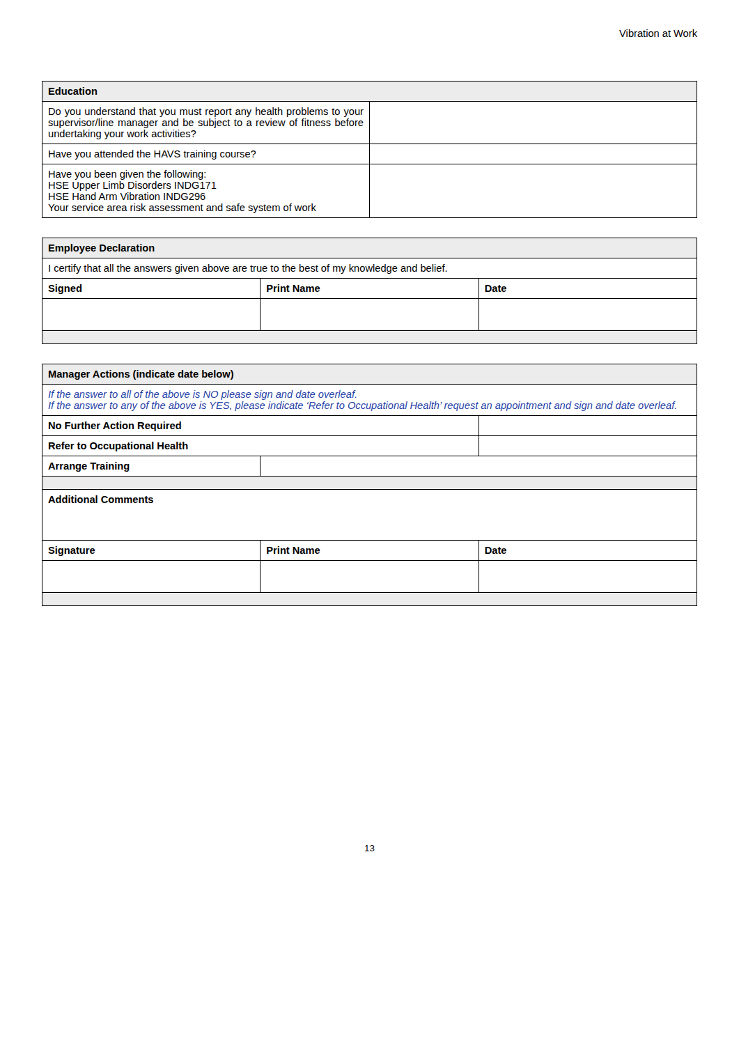Vibration at Work
| Education |
| Do you understand that you must report any health problems to your supervisor/line manager and be subject to a review of fitness before undertaking your work activities? | |
| Have you attended the HAVS training course? | |
| Have you been given the following: HSE Upper Limb Disorders INDG171 HSE Hand Arm Vibration INDG296 Your service area risk assessment and safe system of work | |
| Employee Declaration |
| I certify that all the answers given above are true to the best of my knowledge and belief. |
| Signed | Print Name | Date |
| Manager Actions (indicate date below) |
| If the answer to all of the above is NO please sign and date overleaf. If the answer to any of the above is YES, please indicate ‘Refer to Occupational Health’ request an appointment and sign and date overleaf. |
| No Further Action Required | |
| Refer to Occupational Health | |
| Arrange Training | |
| Additional Comments |
| Signature | Print Name | Date |
13